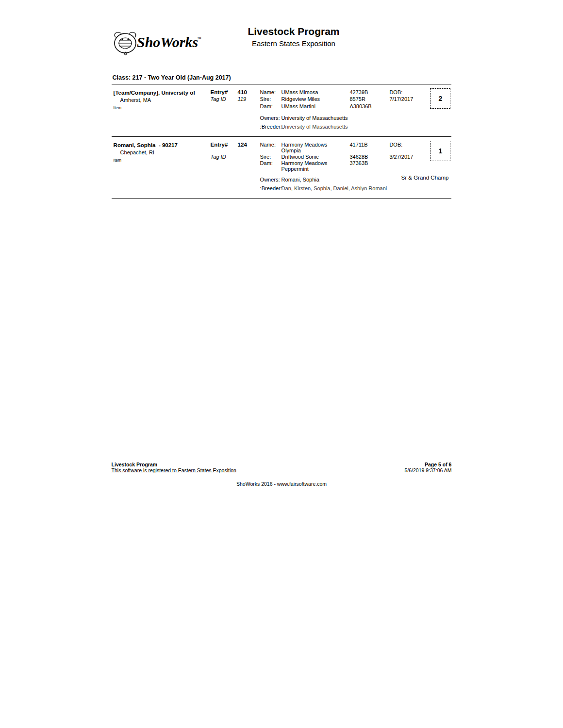ShoWorks ™
Livestock Program
Eastern States Exposition
Class: 217 - Two Year Old (Jan-Aug 2017)
[Team/Company], University of
Amherst, MA
Item
Entry#
410
Tag ID
119
Name:
UMass Mimosa
42739B
DOB:
Sire:
Ridgeview Miles
8575R
7/17/2017
Dam:
UMass Martini
A38036B
2
Owners:
University of Massachusetts
:Breeder:
University of Massachusetts
Romani, Sophia - 90217
Chepachet, RI
Item
Entry#
124
Tag ID
Name:
Harmony Meadows Olympia
41711B
DOB:
Sire:
Driftwood Sonic
34628B
3/27/2017
Dam:
Harmony Meadows Peppermint
37363B
1
Owners:
Romani, Sophia
:Breeder:
Dan, Kirsten, Sophia, Daniel, Ashlyn Romani
Sr & Grand Champ
Livestock Program
Page 5 of 6
This software is registered to Eastern States Exposition
5/6/2019 9:37:06 AM
ShoWorks 2016 - www.fairsoftware.com